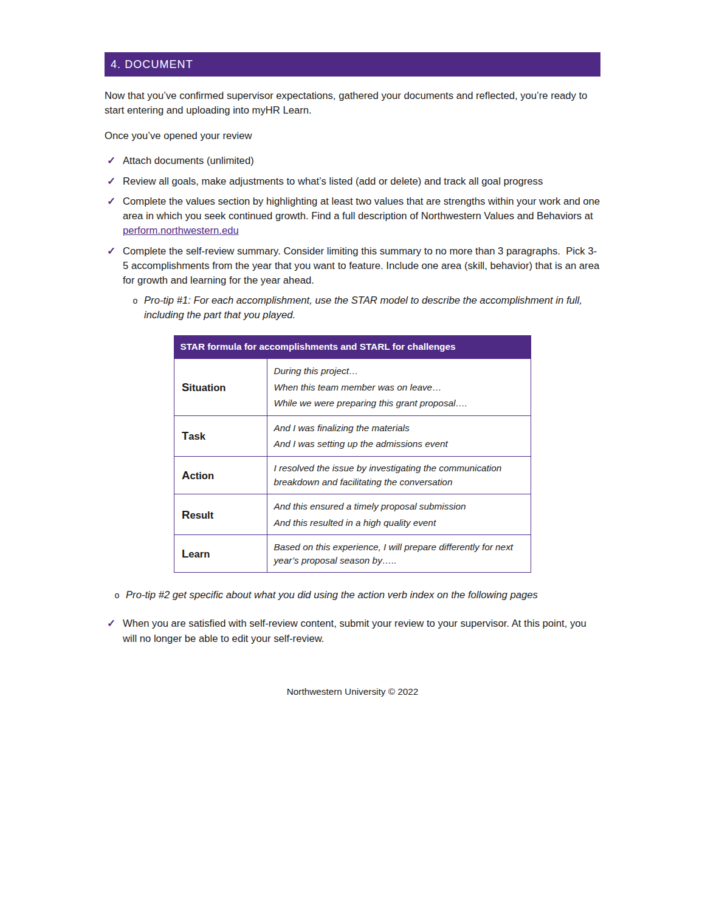4. DOCUMENT
Now that you’ve confirmed supervisor expectations, gathered your documents and reflected, you’re ready to start entering and uploading into myHR Learn.
Once you’ve opened your review
Attach documents (unlimited)
Review all goals, make adjustments to what’s listed (add or delete) and track all goal progress
Complete the values section by highlighting at least two values that are strengths within your work and one area in which you seek continued growth. Find a full description of Northwestern Values and Behaviors at perform.northwestern.edu
Complete the self-review summary. Consider limiting this summary to no more than 3 paragraphs. Pick 3-5 accomplishments from the year that you want to feature. Include one area (skill, behavior) that is an area for growth and learning for the year ahead.
Pro-tip #1: For each accomplishment, use the STAR model to describe the accomplishment in full, including the part that you played.
STAR formula for accomplishments and STARL for challenges
| S ituation | During this project… When this team member was on leave… While we were preparing this grant proposal…. |
| T ask | And I was finalizing the materials And I was setting up the admissions event |
| A ction | I resolved the issue by investigating the communication breakdown and facilitating the conversation |
| R esult | And this ensured a timely proposal submission And this resulted in a high quality event |
| L earn | Based on this experience, I will prepare differently for next year’s proposal season by….. |
Pro-tip #2 get specific about what you did using the action verb index on the following pages
When you are satisfied with self-review content, submit your review to your supervisor. At this point, you will no longer be able to edit your self-review.
Northwestern University © 2022